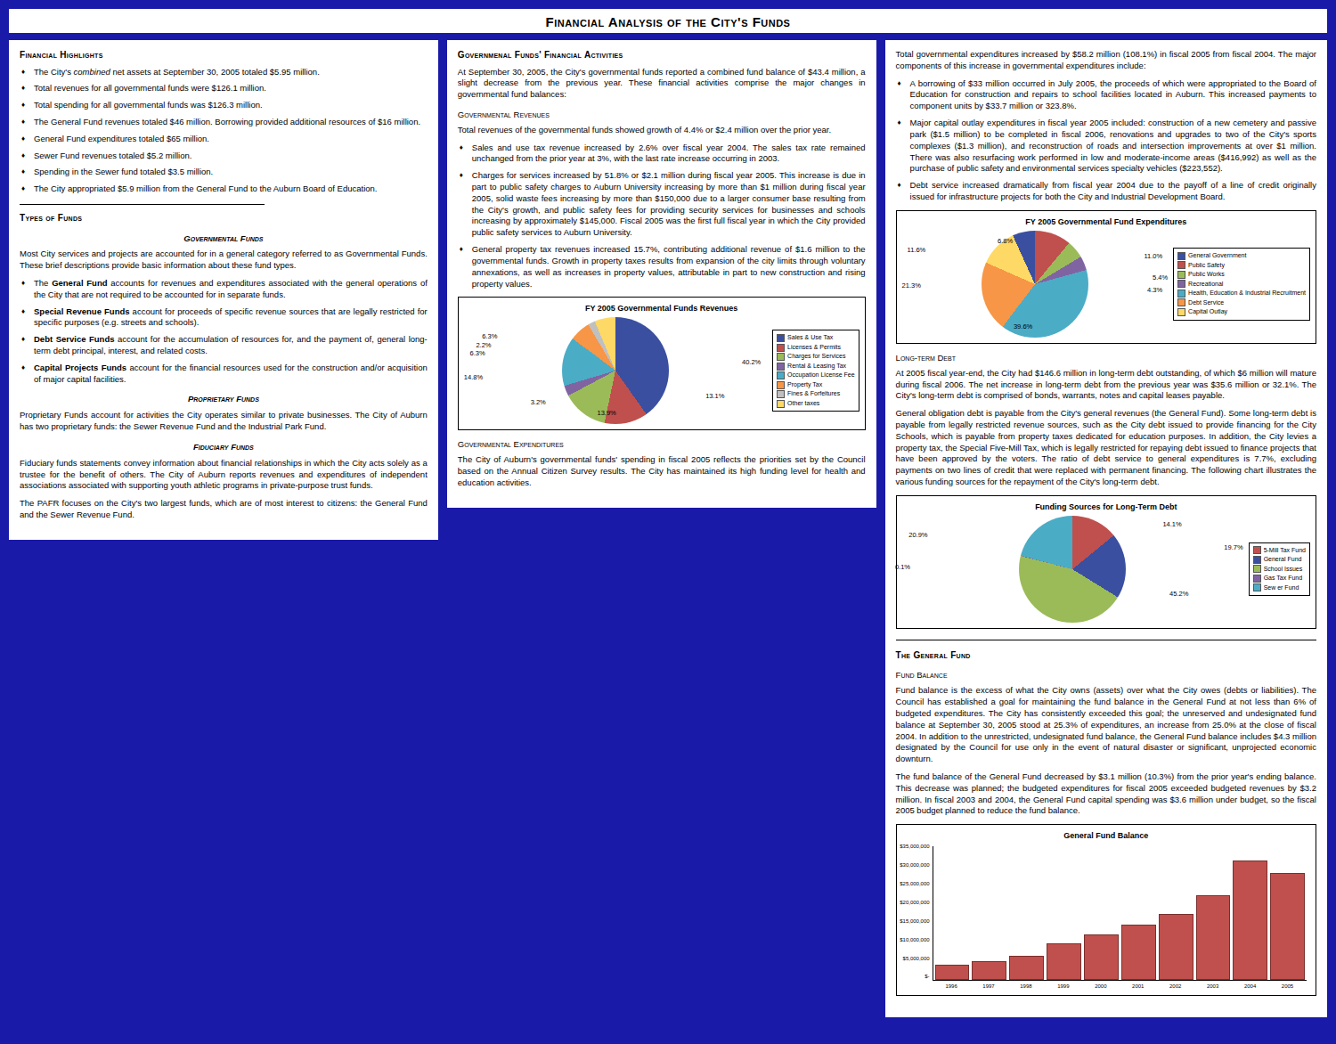Financial Analysis of the City's Funds
Financial Highlights
The City's combined net assets at September 30, 2005 totaled $5.95 million.
Total revenues for all governmental funds were $126.1 million.
Total spending for all governmental funds was $126.3 million.
The General Fund revenues totaled $46 million. Borrowing provided additional resources of $16 million.
General Fund expenditures totaled $65 million.
Sewer Fund revenues totaled $5.2 million.
Spending in the Sewer fund totaled $3.5 million.
The City appropriated $5.9 million from the General Fund to the Auburn Board of Education.
Types of Funds
Governmental Funds
Most City services and projects are accounted for in a general category referred to as Governmental Funds. These brief descriptions provide basic information about these fund types.
The General Fund accounts for revenues and expenditures associated with the general operations of the City that are not required to be accounted for in separate funds.
Special Revenue Funds account for proceeds of specific revenue sources that are legally restricted for specific purposes (e.g. streets and schools).
Debt Service Funds account for the accumulation of resources for, and the payment of, general long-term debt principal, interest, and related costs.
Capital Projects Funds account for the financial resources used for the construction and/or acquisition of major capital facilities.
Proprietary Funds
Proprietary Funds account for activities the City operates similar to private businesses. The City of Auburn has two proprietary funds: the Sewer Revenue Fund and the Industrial Park Fund.
Fiduciary Funds
Fiduciary funds statements convey information about financial relationships in which the City acts solely as a trustee for the benefit of others. The City of Auburn reports revenues and expenditures of independent associations associated with supporting youth athletic programs in private-purpose trust funds.
The PAFR focuses on the City's two largest funds, which are of most interest to citizens: the General Fund and the Sewer Revenue Fund.
Governmenal Funds' Financial Activities
At September 30, 2005, the City's governmental funds reported a combined fund balance of $43.4 million, a slight decrease from the previous year. These financial activities comprise the major changes in governmental fund balances:
Governmental Revenues
Total revenues of the governmental funds showed growth of 4.4% or $2.4 million over the prior year.
Sales and use tax revenue increased by 2.6% over fiscal year 2004. The sales tax rate remained unchanged from the prior year at 3%, with the last rate increase occurring in 2003.
Charges for services increased by 51.8% or $2.1 million during fiscal year 2005. This increase is due in part to public safety charges to Auburn University increasing by more than $1 million during fiscal year 2005, solid waste fees increasing by more than $150,000 due to a larger consumer base resulting from the City's growth, and public safety fees for providing security services for businesses and schools increasing by approximately $145,000. Fiscal 2005 was the first full fiscal year in which the City provided public safety services to Auburn University.
General property tax revenues increased 15.7%, contributing additional revenue of $1.6 million to the governmental funds. Growth in property taxes results from expansion of the city limits through voluntary annexations, as well as increases in property values, attributable in part to new construction and rising property values.
FY 2005 Governmental Funds Revenues
40.2% 13.1% 13.9% 3.2% 14.8% 6.3% 2.2% 6.3%
Sales & Use Tax
Licenses & Permits
Charges for Services
Rental & Leasing Tax
Occupation License Fee
Property Tax
Fines & Forfeitures
Other taxes
Governmental Expenditures
The City of Auburn's governmental funds' spending in fiscal 2005 reflects the priorities set by the Council based on the Annual Citizen Survey results. The City has maintained its high funding level for health and education activities.
Total governmental expenditures increased by $58.2 million (108.1%) in fiscal 2005 from fiscal 2004. The major components of this increase in governmental expenditures include:
A borrowing of $33 million occurred in July 2005, the proceeds of which were appropriated to the Board of Education for construction and repairs to school facilities located in Auburn. This increased payments to component units by $33.7 million or 323.8%.
Major capital outlay expenditures in fiscal year 2005 included: construction of a new cemetery and passive park ($1.5 million) to be completed in fiscal 2006, renovations and upgrades to two of the City's sports complexes ($1.3 million), and reconstruction of roads and intersection improvements at over $1 million. There was also resurfacing work performed in low and moderate-income areas ($416,992) as well as the purchase of public safety and environmental services specialty vehicles ($223,552).
Debt service increased dramatically from fiscal year 2004 due to the payoff of a line of credit originally issued for infrastructure projects for both the City and Industrial Development Board.
FY 2005 Governmental Fund Expenditures
6.8% 11.0% 5.4% 4.3% 39.6% 21.3% 11.6%
General Government
Public Safety
Public Works
Recreational
Health, Education & Industrial Recruitment
Debt Service
Capital Outlay
Long-term Debt
At 2005 fiscal year-end, the City had $146.6 million in long-term debt outstanding, of which $6 million will mature during fiscal 2006. The net increase in long-term debt from the previous year was $35.6 million or 32.1%. The City's long-term debt is comprised of bonds, warrants, notes and capital leases payable.
General obligation debt is payable from the City's general revenues (the General Fund). Some long-term debt is payable from legally restricted revenue sources, such as the City debt issued to provide financing for the City Schools, which is payable from property taxes dedicated for education purposes. In addition, the City levies a property tax, the Special Five-Mill Tax, which is legally restricted for repaying debt issued to finance projects that have been approved by the voters. The ratio of debt service to general expenditures is 7.7%, excluding payments on two lines of credit that were replaced with permanent financing. The following chart illustrates the various funding sources for the repayment of the City's long-term debt.
Funding Sources for Long-Term Debt
14.1% 19.7% 45.2% 0.1% 20.9%
5-Mill Tax Fund
General Fund
School Issues
Gas Tax Fund
Sew er Fund
The General Fund
Fund Balance
Fund balance is the excess of what the City owns (assets) over what the City owes (debts or liabilities). The Council has established a goal for maintaining the fund balance in the General Fund at not less than 6% of budgeted expenditures. The City has consistently exceeded this goal; the unreserved and undesignated fund balance at September 30, 2005 stood at 25.3% of expenditures, an increase from 25.0% at the close of fiscal 2004. In addition to the unrestricted, undesignated fund balance, the General Fund balance includes $4.3 million designated by the Council for use only in the event of natural disaster or significant, unprojected economic downturn.
The fund balance of the General Fund decreased by $3.1 million (10.3%) from the prior year's ending balance. This decrease was planned; the budgeted expenditures for fiscal 2005 exceeded budgeted revenues by $3.2 million. In fiscal 2003 and 2004, the General Fund capital spending was $3.6 million under budget, so the fiscal 2005 budget planned to reduce the fund balance.
General Fund Balance
$35,000,000 $30,000,000 $25,000,000 $20,000,000 $15,000,000 $10,000,000 $5,000,000 $-
1996199719981999200020012002200320042005